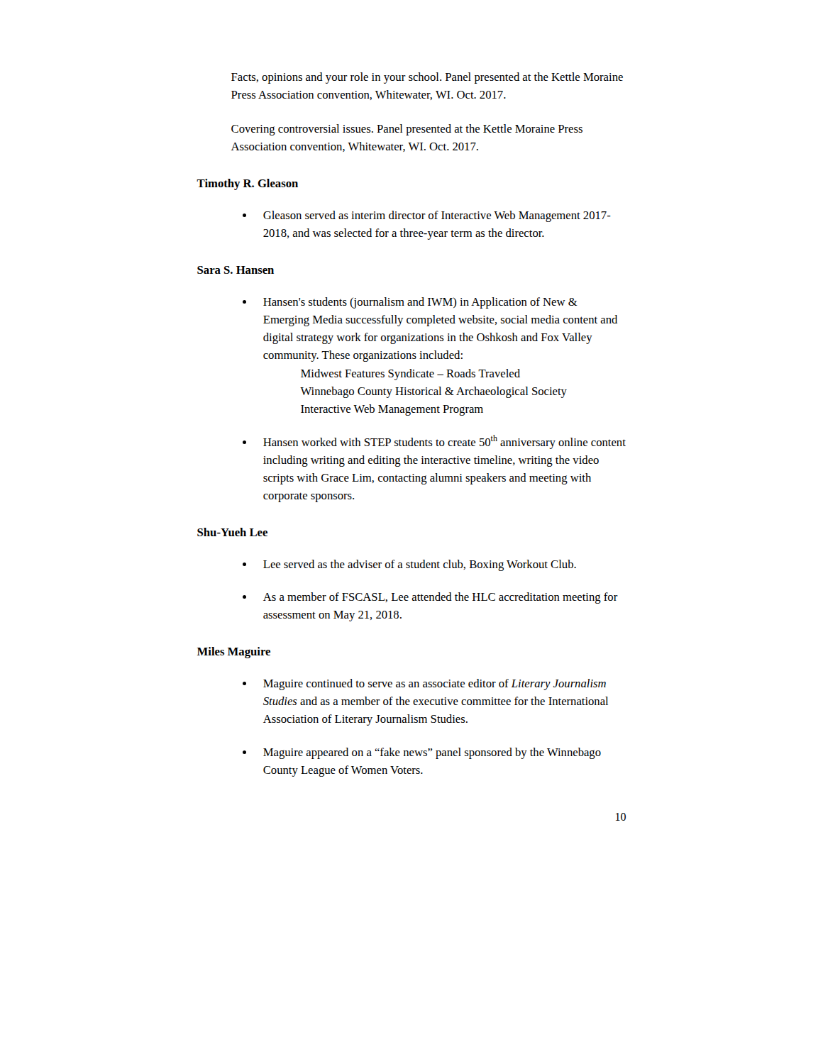Facts, opinions and your role in your school. Panel presented at the Kettle Moraine Press Association convention, Whitewater, WI. Oct. 2017.
Covering controversial issues. Panel presented at the Kettle Moraine Press Association convention, Whitewater, WI. Oct. 2017.
Timothy R. Gleason
Gleason served as interim director of Interactive Web Management 2017-2018, and was selected for a three-year term as the director.
Sara S. Hansen
Hansen's students (journalism and IWM) in Application of New & Emerging Media successfully completed website, social media content and digital strategy work for organizations in the Oshkosh and Fox Valley community. These organizations included:
Midwest Features Syndicate – Roads Traveled
Winnebago County Historical & Archaeological Society
Interactive Web Management Program
Hansen worked with STEP students to create 50th anniversary online content including writing and editing the interactive timeline, writing the video scripts with Grace Lim, contacting alumni speakers and meeting with corporate sponsors.
Shu-Yueh Lee
Lee served as the adviser of a student club, Boxing Workout Club.
As a member of FSCASL, Lee attended the HLC accreditation meeting for assessment on May 21, 2018.
Miles Maguire
Maguire continued to serve as an associate editor of Literary Journalism Studies and as a member of the executive committee for the International Association of Literary Journalism Studies.
Maguire appeared on a “fake news” panel sponsored by the Winnebago County League of Women Voters.
10